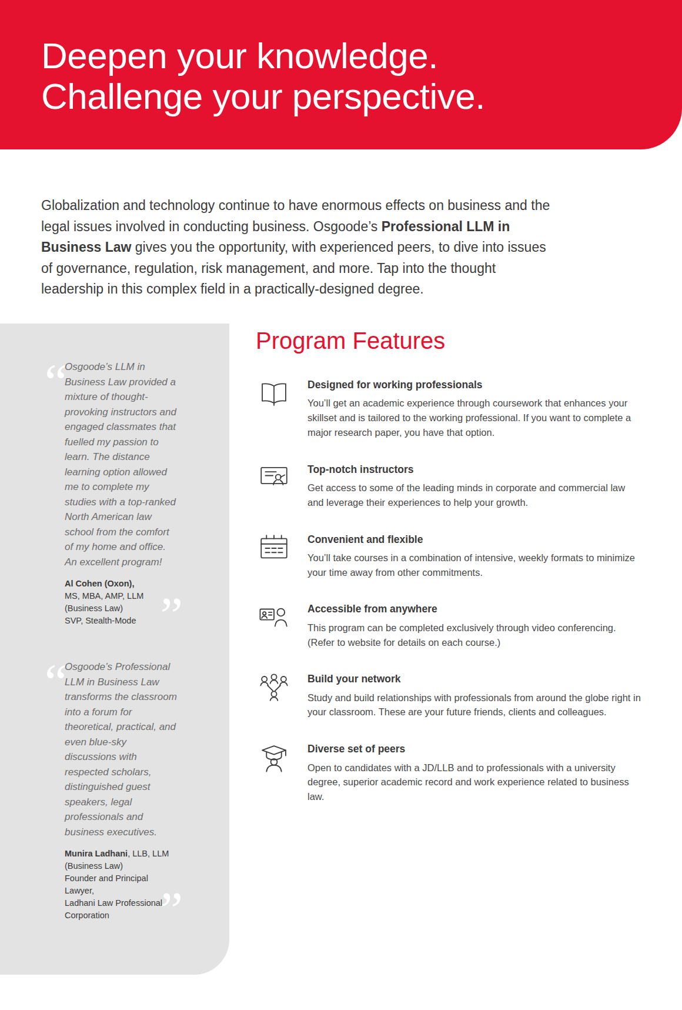Deepen your knowledge. Challenge your perspective.
Globalization and technology continue to have enormous effects on business and the legal issues involved in conducting business. Osgoode’s Professional LLM in Business Law gives you the opportunity, with experienced peers, to dive into issues of governance, regulation, risk management, and more. Tap into the thought leadership in this complex field in a practically-designed degree.
“
Osgoode’s LLM in Business Law provided a mixture of thought-provoking instructors and engaged classmates that fuelled my passion to learn. The distance learning option allowed me to complete my studies with a top-ranked North American law school from the comfort of my home and office. An excellent program!
”
Al Cohen (Oxon),
MS, MBA, AMP, LLM (Business Law)
SVP, Stealth-Mode
“
Osgoode’s Professional LLM in Business Law transforms the classroom into a forum for theoretical, practical, and even blue-sky discussions with respected scholars, distinguished guest speakers, legal professionals and business executives.
”
Munira Ladhani, LLB, LLM (Business Law)
Founder and Principal Lawyer,
Ladhani Law Professional Corporation
Program Features
Designed for working professionals
You’ll get an academic experience through coursework that enhances your skillset and is tailored to the working professional. If you want to complete a major research paper, you have that option.
Top-notch instructors
Get access to some of the leading minds in corporate and commercial law and leverage their experiences to help your growth.
Convenient and flexible
You’ll take courses in a combination of intensive, weekly formats to minimize your time away from other commitments.
Accessible from anywhere
This program can be completed exclusively through video conferencing. (Refer to website for details on each course.)
Build your network
Study and build relationships with professionals from around the globe right in your classroom. These are your future friends, clients and colleagues.
Diverse set of peers
Open to candidates with a JD/LLB and to professionals with a university degree, superior academic record and work experience related to business law.